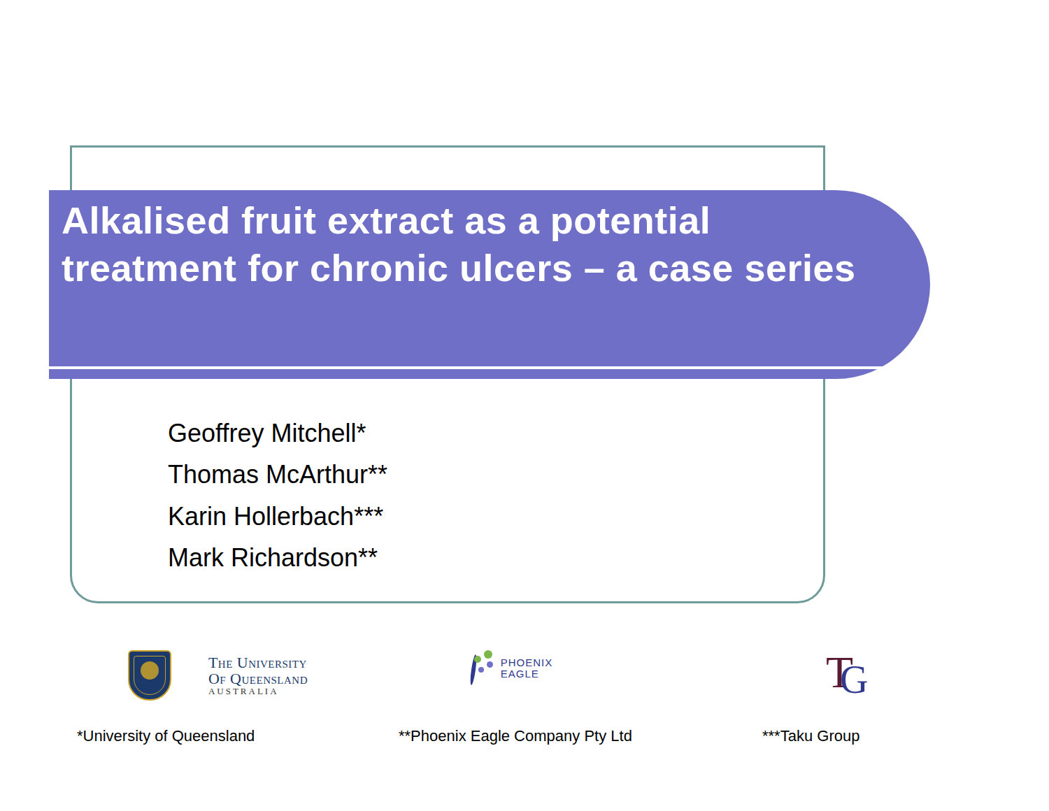Alkalised fruit extract as a potential treatment for chronic ulcers – a case series
Geoffrey Mitchell*
Thomas McArthur**
Karin Hollerbach***
Mark Richardson**
The University
Of Queensland
AUSTRALIA
PHOENIX
EAGLE
T G
*University of Queensland
**Phoenix Eagle Company Pty Ltd
***Taku Group